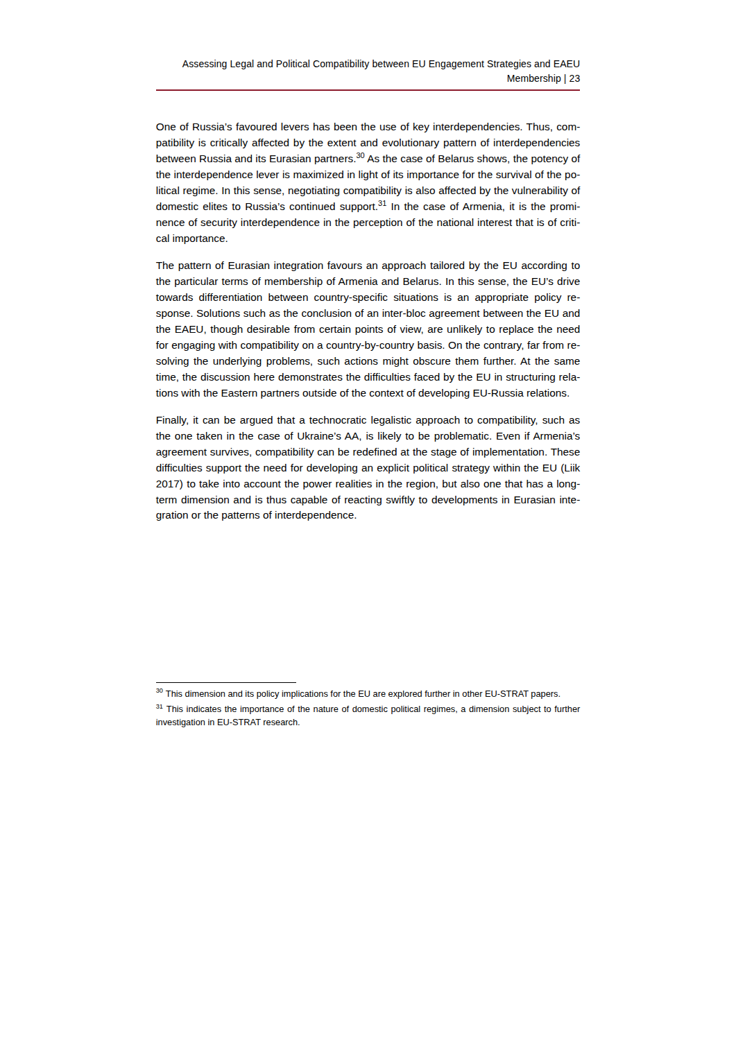Assessing Legal and Political Compatibility between EU Engagement Strategies and EAEU Membership | 23
One of Russia’s favoured levers has been the use of key interdependencies. Thus, compatibility is critically affected by the extent and evolutionary pattern of interdependencies between Russia and its Eurasian partners.30 As the case of Belarus shows, the potency of the interdependence lever is maximized in light of its importance for the survival of the political regime. In this sense, negotiating compatibility is also affected by the vulnerability of domestic elites to Russia’s continued support.31 In the case of Armenia, it is the prominence of security interdependence in the perception of the national interest that is of critical importance.
The pattern of Eurasian integration favours an approach tailored by the EU according to the particular terms of membership of Armenia and Belarus. In this sense, the EU’s drive towards differentiation between country-specific situations is an appropriate policy response. Solutions such as the conclusion of an inter-bloc agreement between the EU and the EAEU, though desirable from certain points of view, are unlikely to replace the need for engaging with compatibility on a country-by-country basis. On the contrary, far from resolving the underlying problems, such actions might obscure them further. At the same time, the discussion here demonstrates the difficulties faced by the EU in structuring relations with the Eastern partners outside of the context of developing EU-Russia relations.
Finally, it can be argued that a technocratic legalistic approach to compatibility, such as the one taken in the case of Ukraine’s AA, is likely to be problematic. Even if Armenia’s agreement survives, compatibility can be redefined at the stage of implementation. These difficulties support the need for developing an explicit political strategy within the EU (Liik 2017) to take into account the power realities in the region, but also one that has a long-term dimension and is thus capable of reacting swiftly to developments in Eurasian integration or the patterns of interdependence.
30 This dimension and its policy implications for the EU are explored further in other EU-STRAT papers.
31 This indicates the importance of the nature of domestic political regimes, a dimension subject to further investigation in EU-STRAT research.